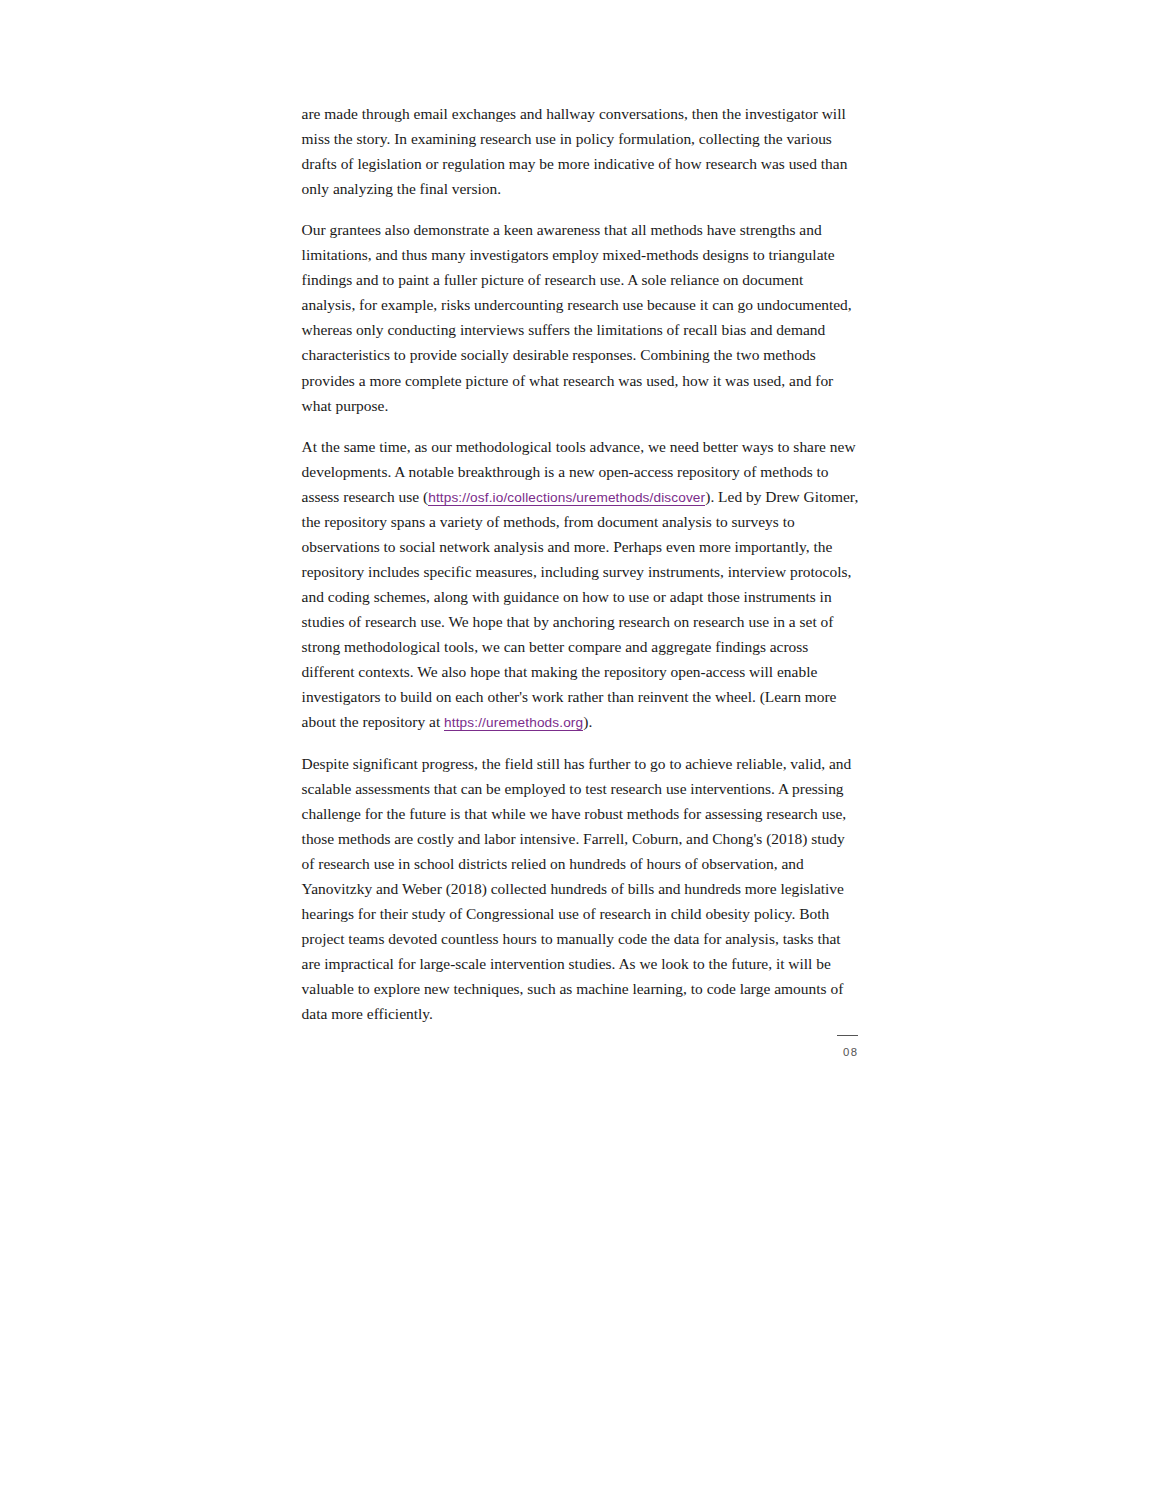are made through email exchanges and hallway conversations, then the investigator will miss the story. In examining research use in policy formulation, collecting the various drafts of legislation or regulation may be more indicative of how research was used than only analyzing the final version.
Our grantees also demonstrate a keen awareness that all methods have strengths and limitations, and thus many investigators employ mixed-methods designs to triangulate findings and to paint a fuller picture of research use. A sole reliance on document analysis, for example, risks undercounting research use because it can go undocumented, whereas only conducting interviews suffers the limitations of recall bias and demand characteristics to provide socially desirable responses. Combining the two methods provides a more complete picture of what research was used, how it was used, and for what purpose.
At the same time, as our methodological tools advance, we need better ways to share new developments. A notable breakthrough is a new open-access repository of methods to assess research use (https://osf.io/collections/uremethods/discover). Led by Drew Gitomer, the repository spans a variety of methods, from document analysis to surveys to observations to social network analysis and more. Perhaps even more importantly, the repository includes specific measures, including survey instruments, interview protocols, and coding schemes, along with guidance on how to use or adapt those instruments in studies of research use. We hope that by anchoring research on research use in a set of strong methodological tools, we can better compare and aggregate findings across different contexts. We also hope that making the repository open-access will enable investigators to build on each other's work rather than reinvent the wheel. (Learn more about the repository at https://uremethods.org).
Despite significant progress, the field still has further to go to achieve reliable, valid, and scalable assessments that can be employed to test research use interventions. A pressing challenge for the future is that while we have robust methods for assessing research use, those methods are costly and labor intensive. Farrell, Coburn, and Chong's (2018) study of research use in school districts relied on hundreds of hours of observation, and Yanovitzky and Weber (2018) collected hundreds of bills and hundreds more legislative hearings for their study of Congressional use of research in child obesity policy. Both project teams devoted countless hours to manually code the data for analysis, tasks that are impractical for large-scale intervention studies. As we look to the future, it will be valuable to explore new techniques, such as machine learning, to code large amounts of data more efficiently.
08